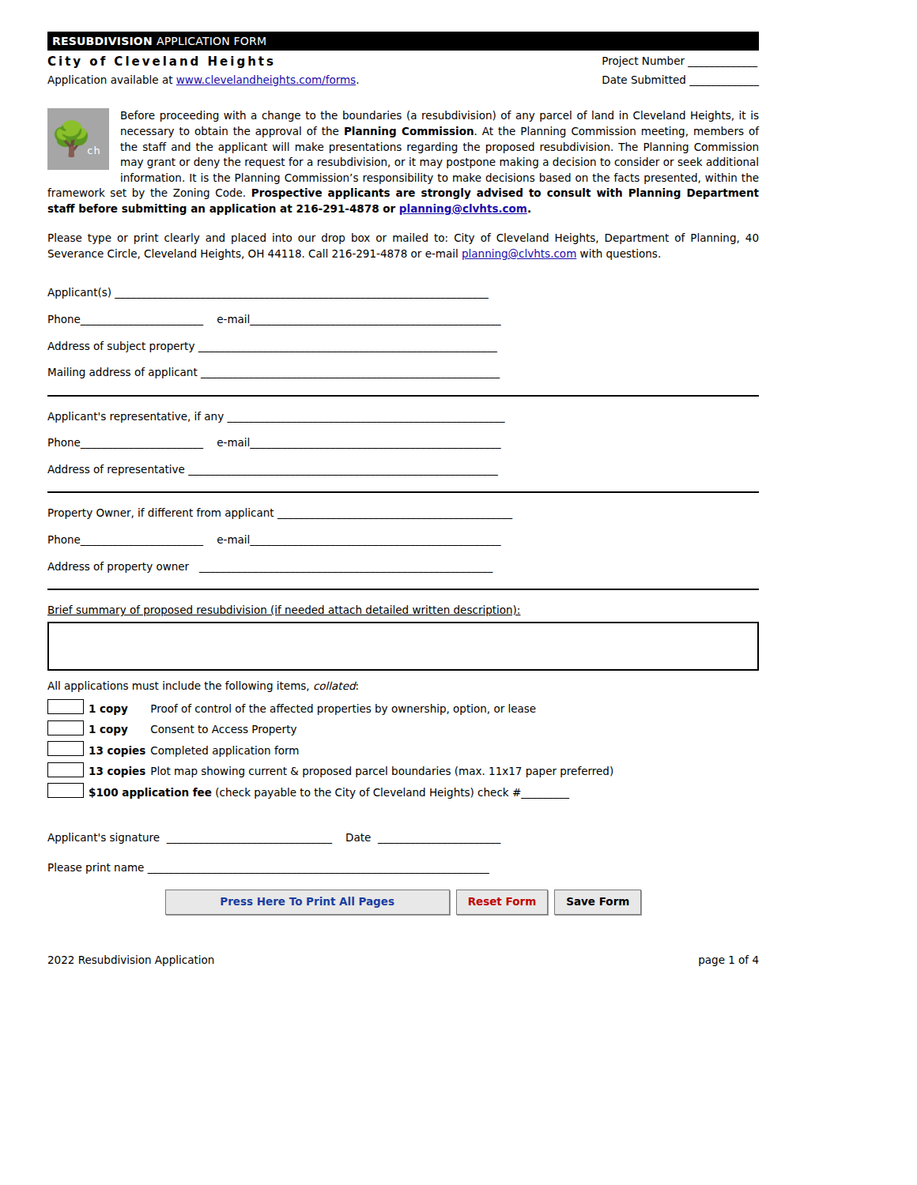RESUBDIVISION APPLICATION FORM
City of Cleveland Heights
Application available at www.clevelandheights.com/forms.
Project Number _____________
Date Submitted _____________
🌳ch
Before proceeding with a change to the boundaries (a resubdivision) of any parcel of land in Cleveland Heights, it is necessary to obtain the approval of the Planning Commission. At the Planning Commission meeting, members of the staff and the applicant will make presentations regarding the proposed resubdivision. The Planning Commission may grant or deny the request for a resubdivision, or it may postpone making a decision to consider or seek additional information. It is the Planning Commission’s responsibility to make decisions based on the facts presented, within the framework set by the Zoning Code. Prospective applicants are strongly advised to consult with Planning Department staff before submitting an application at 216-291-4878 or planning@clvhts.com.
Please type or print clearly and placed into our drop box or mailed to: City of Cleveland Heights, Department of Planning, 40 Severance Circle, Cleveland Heights, OH 44118. Call 216-291-4878 or e-mail planning@clvhts.com with questions.
Applicant(s) ______________________________________________________________________
Phone_______________________ e-mail_______________________________________________
Address of subject property ________________________________________________________
Mailing address of applicant ________________________________________________________
Applicant's representative, if any ____________________________________________________
Phone_______________________ e-mail_______________________________________________
Address of representative __________________________________________________________
Property Owner, if different from applicant ____________________________________________
Phone_______________________ e-mail_______________________________________________
Address of property owner _______________________________________________________
Brief summary of proposed resubdivision (if needed attach detailed written description):
All applications must include the following items, collated:
| | 1 copy | Proof of control of the affected properties by ownership, option, or lease |
| | 1 copy | Consent to Access Property |
| | 13 copies | Completed application form |
| | 13 copies | Plot map showing current & proposed parcel boundaries (max. 11x17 paper preferred) |
| | $100 application fee (check payable to the City of Cleveland Heights) check #_________ |
Applicant's signature _______________________________ Date _______________________
Please print name ________________________________________________________________
Press Here To Print All Pages
Reset Form
Save Form
2022 Resubdivision Application
page 1 of 4